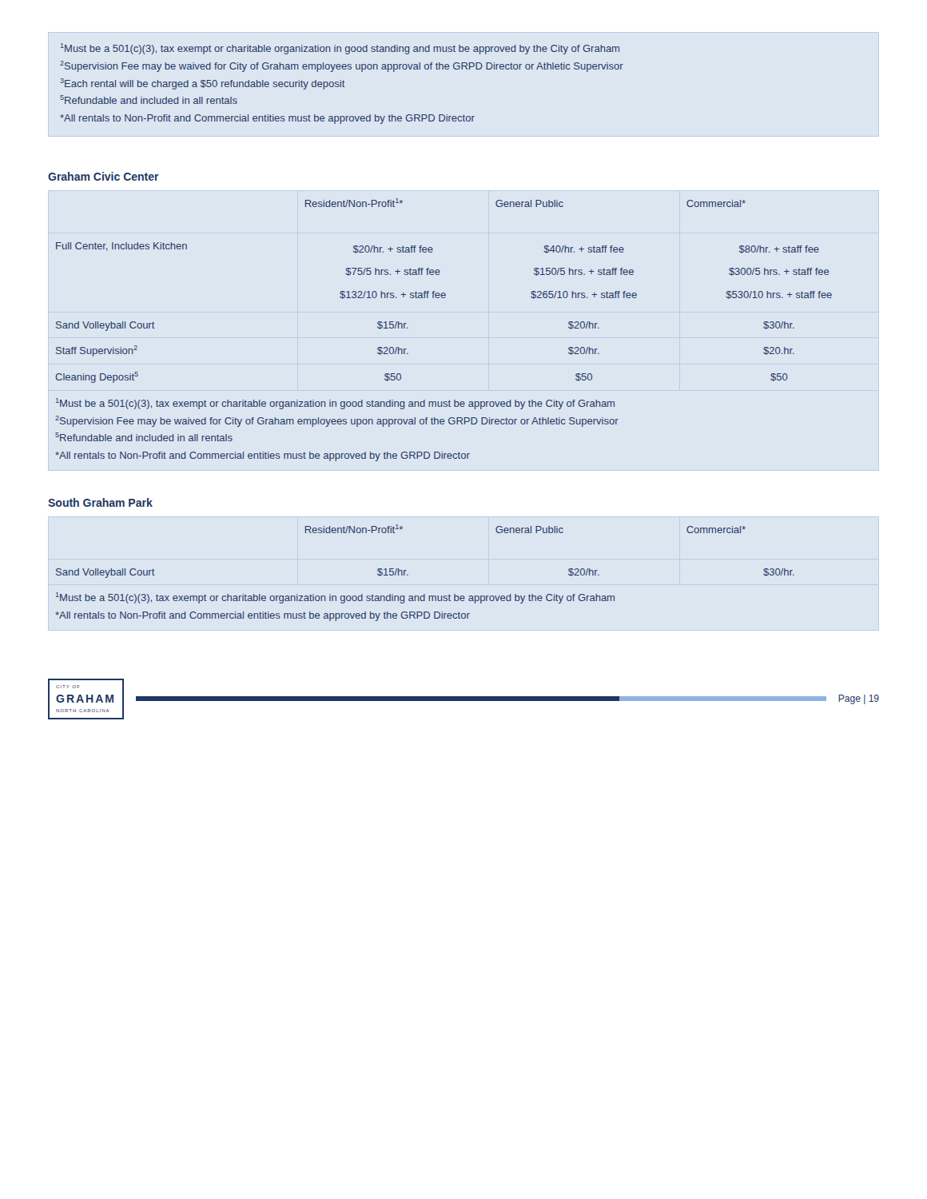1Must be a 501(c)(3), tax exempt or charitable organization in good standing and must be approved by the City of Graham
2Supervision Fee may be waived for City of Graham employees upon approval of the GRPD Director or Athletic Supervisor
3Each rental will be charged a $50 refundable security deposit
5Refundable and included in all rentals
*All rentals to Non-Profit and Commercial entities must be approved by the GRPD Director
Graham Civic Center
| | Resident/Non-Profit 1 * | General Public | Commercial* |
| --- | --- | --- | --- |
| Full Center, Includes Kitchen | $20/hr. + staff fee $75/5 hrs. + staff fee $132/10 hrs. + staff fee | $40/hr. + staff fee $150/5 hrs. + staff fee $265/10 hrs. + staff fee | $80/hr. + staff fee $300/5 hrs. + staff fee $530/10 hrs. + staff fee |
| Sand Volleyball Court | $15/hr. | $20/hr. | $30/hr. |
| Staff Supervision 2 | $20/hr. | $20/hr. | $20.hr. |
| Cleaning Deposit 5 | $50 | $50 | $50 |
| 1 Must be a 501(c)(3), tax exempt or charitable organization in good standing and must be approved by the City of Graham 2 Supervision Fee may be waived for City of Graham employees upon approval of the GRPD Director or Athletic Supervisor 5 Refundable and included in all rentals *All rentals to Non-Profit and Commercial entities must be approved by the GRPD Director |
South Graham Park
| | Resident/Non-Profit 1 * | General Public | Commercial* |
| --- | --- | --- | --- |
| Sand Volleyball Court | $15/hr. | $20/hr. | $30/hr. |
| 1 Must be a 501(c)(3), tax exempt or charitable organization in good standing and must be approved by the City of Graham *All rentals to Non-Profit and Commercial entities must be approved by the GRPD Director |
CITY OF GRAHAM NORTH CAROLINA
Page | 19